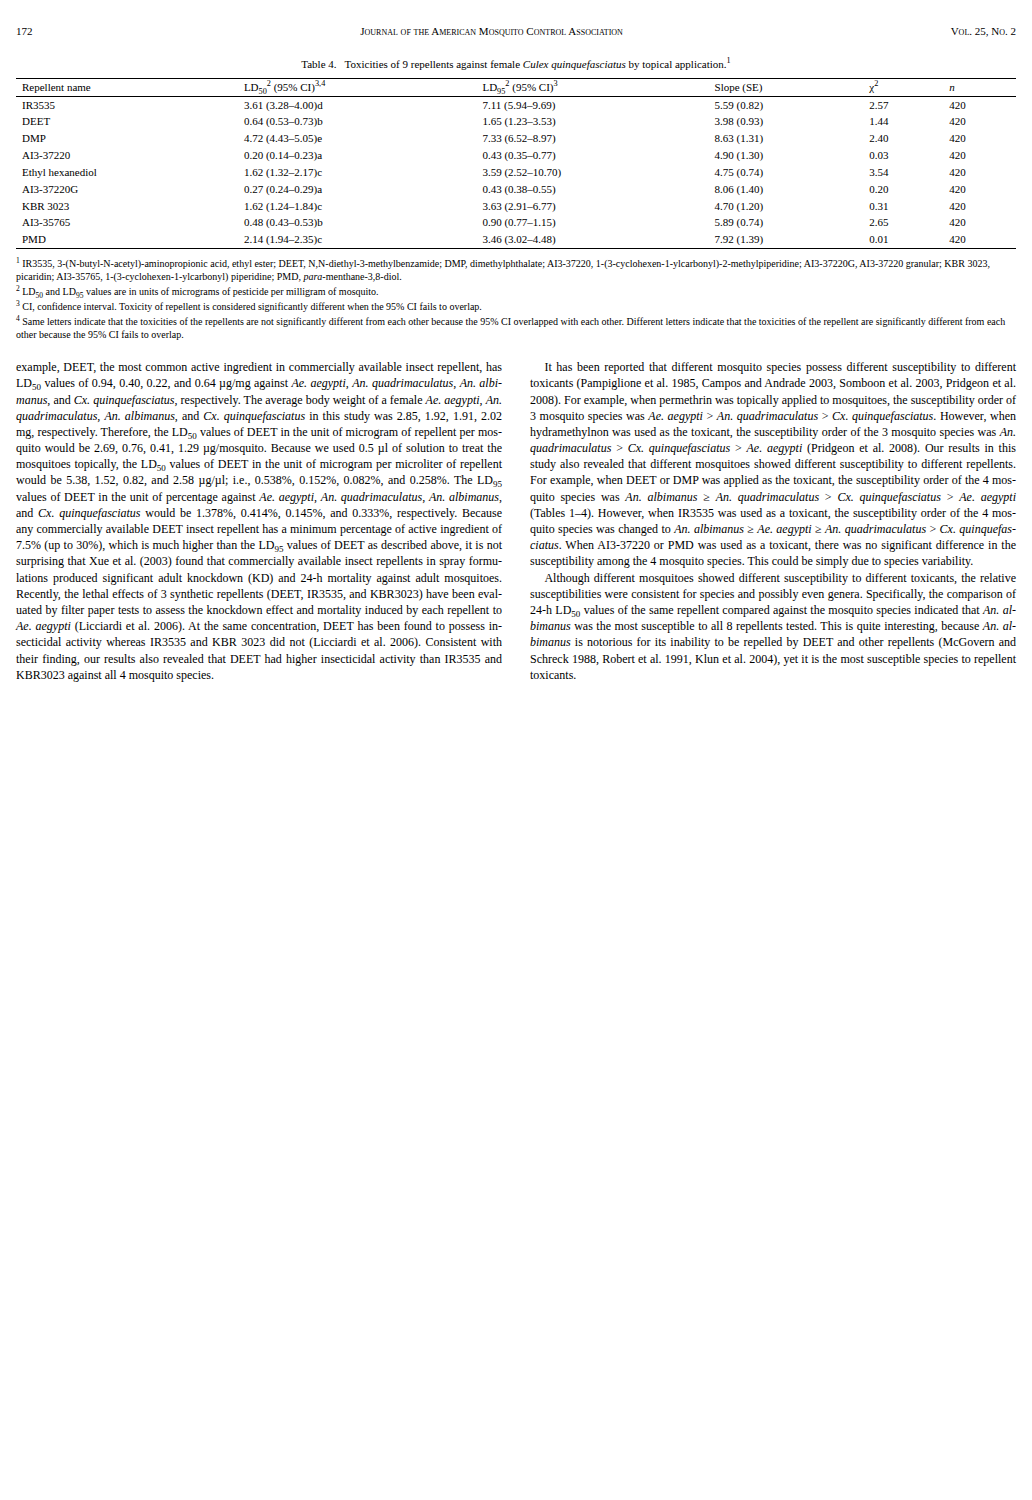172 Journal of the American Mosquito Control Association Vol. 25, No. 2
Table 4. Toxicities of 9 repellents against female Culex quinquefasciatus by topical application. 1
| Repellent name | LD 50 2 (95% CI) 3,4 | LD 95 2 (95% CI) 3 | Slope (SE) | χ 2 | n |
| --- | --- | --- | --- | --- | --- |
| IR3535 | 3.61 (3.28–4.00)d | 7.11 (5.94–9.69) | 5.59 (0.82) | 2.57 | 420 |
| DEET | 0.64 (0.53–0.73)b | 1.65 (1.23–3.53) | 3.98 (0.93) | 1.44 | 420 |
| DMP | 4.72 (4.43–5.05)e | 7.33 (6.52–8.97) | 8.63 (1.31) | 2.40 | 420 |
| AI3-37220 | 0.20 (0.14–0.23)a | 0.43 (0.35–0.77) | 4.90 (1.30) | 0.03 | 420 |
| Ethyl hexanediol | 1.62 (1.32–2.17)c | 3.59 (2.52–10.70) | 4.75 (0.74) | 3.54 | 420 |
| AI3-37220G | 0.27 (0.24–0.29)a | 0.43 (0.38–0.55) | 8.06 (1.40) | 0.20 | 420 |
| KBR 3023 | 1.62 (1.24–1.84)c | 3.63 (2.91–6.77) | 4.70 (1.20) | 0.31 | 420 |
| AI3-35765 | 0.48 (0.43–0.53)b | 0.90 (0.77–1.15) | 5.89 (0.74) | 2.65 | 420 |
| PMD | 2.14 (1.94–2.35)c | 3.46 (3.02–4.48) | 7.92 (1.39) | 0.01 | 420 |
1 IR3535, 3-(N-butyl-N-acetyl)-aminopropionic acid, ethyl ester; DEET, N,N-diethyl-3-methylbenzamide; DMP, dimethylphthalate; AI3-37220, 1-(3-cyclohexen-1-ylcarbonyl)-2-methylpiperidine; AI3-37220G, AI3-37220 granular; KBR 3023, picaridin; AI3-35765, 1-(3-cyclohexen-1-ylcarbonyl) piperidine; PMD, para-menthane-3,8-diol.
2 LD50 and LD95 values are in units of micrograms of pesticide per milligram of mosquito.
3 CI, confidence interval. Toxicity of repellent is considered significantly different when the 95% CI fails to overlap.
4 Same letters indicate that the toxicities of the repellents are not significantly different from each other because the 95% CI overlapped with each other. Different letters indicate that the toxicities of the repellent are significantly different from each other because the 95% CI fails to overlap.
example, DEET, the most common active ingredient in commercially available insect repellent, has LD50 values of 0.94, 0.40, 0.22, and 0.64 µg/mg against Ae. aegypti, An. quadrimaculatus, An. albimanus, and Cx. quinquefasciatus, respectively. The average body weight of a female Ae. aegypti, An. quadrimaculatus, An. albimanus, and Cx. quinquefasciatus in this study was 2.85, 1.92, 1.91, 2.02 mg, respectively. Therefore, the LD50 values of DEET in the unit of microgram of repellent per mosquito would be 2.69, 0.76, 0.41, 1.29 µg/mosquito. Because we used 0.5 µl of solution to treat the mosquitoes topically, the LD50 values of DEET in the unit of microgram per microliter of repellent would be 5.38, 1.52, 0.82, and 2.58 µg/µl; i.e., 0.538%, 0.152%, 0.082%, and 0.258%. The LD95 values of DEET in the unit of percentage against Ae. aegypti, An. quadrimaculatus, An. albimanus, and Cx. quinquefasciatus would be 1.378%, 0.414%, 0.145%, and 0.333%, respectively. Because any commercially available DEET insect repellent has a minimum percentage of active ingredient of 7.5% (up to 30%), which is much higher than the LD95 values of DEET as described above, it is not surprising that Xue et al. (2003) found that commercially available insect repellents in spray formulations produced significant adult knockdown (KD) and 24-h mortality against adult mosquitoes. Recently, the lethal effects of 3 synthetic repellents (DEET, IR3535, and KBR3023) have been evaluated by filter paper tests to assess the knockdown effect and mortality induced by each repellent to Ae. aegypti (Licciardi et al. 2006). At the same concentration, DEET has been found to possess insecticidal activity whereas IR3535 and KBR 3023 did not (Licciardi et al. 2006). Consistent with their finding, our results also revealed that DEET had higher insecticidal activity than IR3535 and KBR3023 against all 4 mosquito species.
It has been reported that different mosquito species possess different susceptibility to different toxicants (Pampiglione et al. 1985, Campos and Andrade 2003, Somboon et al. 2003, Pridgeon et al. 2008). For example, when permethrin was topically applied to mosquitoes, the susceptibility order of 3 mosquito species was Ae. aegypti > An. quadrimaculatus > Cx. quinquefasciatus. However, when hydramethylnon was used as the toxicant, the susceptibility order of the 3 mosquito species was An. quadrimaculatus > Cx. quinquefasciatus > Ae. aegypti (Pridgeon et al. 2008). Our results in this study also revealed that different mosquitoes showed different susceptibility to different repellents. For example, when DEET or DMP was applied as the toxicant, the susceptibility order of the 4 mosquito species was An. albimanus ≥ An. quadrimaculatus > Cx. quinquefasciatus > Ae. aegypti (Tables 1–4). However, when IR3535 was used as a toxicant, the susceptibility order of the 4 mosquito species was changed to An. albimanus ≥ Ae. aegypti ≥ An. quadrimaculatus > Cx. quinquefasciatus. When AI3-37220 or PMD was used as a toxicant, there was no significant difference in the susceptibility among the 4 mosquito species. This could be simply due to species variability.
Although different mosquitoes showed different susceptibility to different toxicants, the relative susceptibilities were consistent for species and possibly even genera. Specifically, the comparison of 24-h LD50 values of the same repellent compared against the mosquito species indicated that An. albimanus was the most susceptible to all 8 repellents tested. This is quite interesting, because An. albimanus is notorious for its inability to be repelled by DEET and other repellents (McGovern and Schreck 1988, Robert et al. 1991, Klun et al. 2004), yet it is the most susceptible species to repellent toxicants.